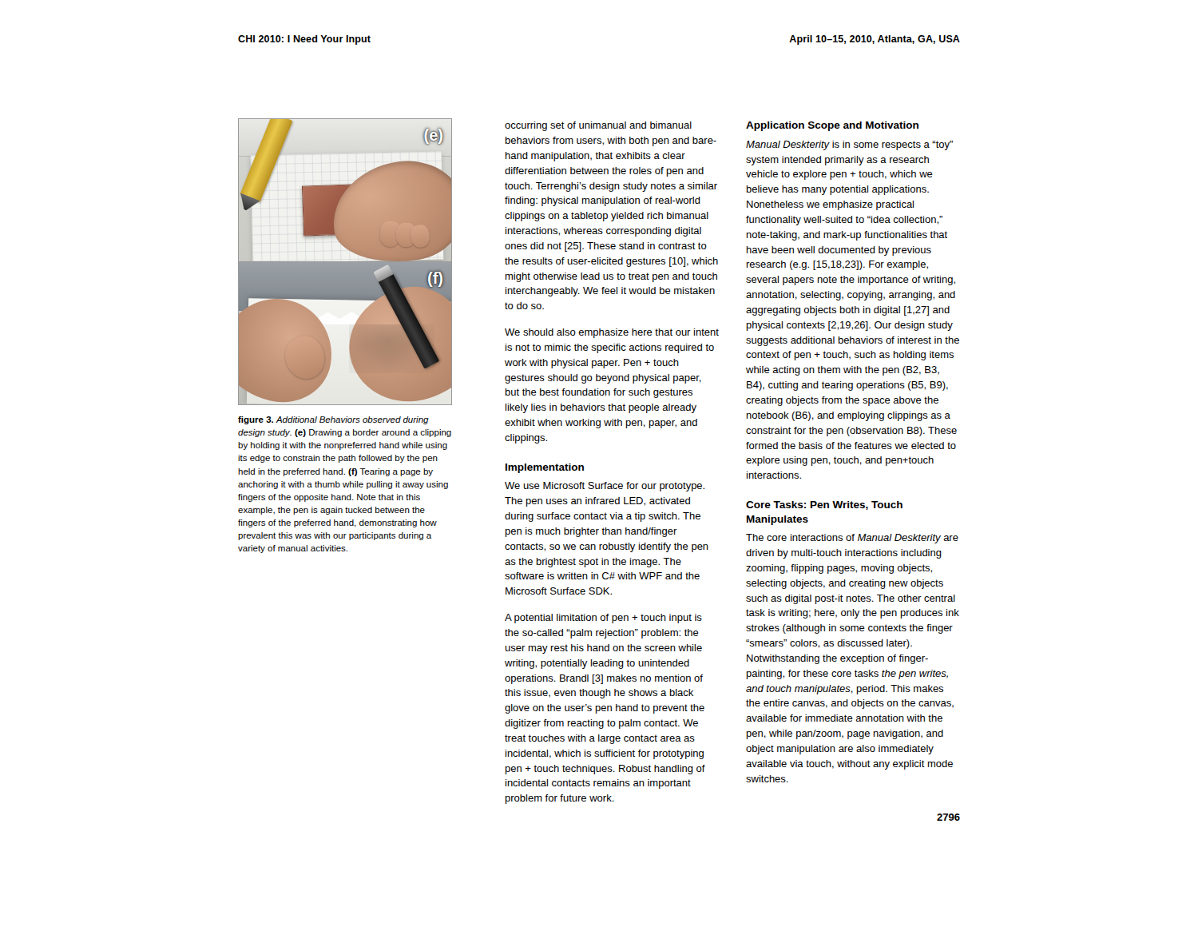CHI 2010: I Need Your Input
April 10–15, 2010, Atlanta, GA, USA
(e)
(f)
figure 3. Additional Behaviors observed during design study. (e) Drawing a border around a clipping by holding it with the nonpreferred hand while using its edge to constrain the path followed by the pen held in the preferred hand. (f) Tearing a page by anchoring it with a thumb while pulling it away using fingers of the opposite hand. Note that in this example, the pen is again tucked between the fingers of the preferred hand, demonstrating how prevalent this was with our participants during a variety of manual activities.
occurring set of unimanual and bimanual behaviors from users, with both pen and bare-hand manipulation, that exhibits a clear differentiation between the roles of pen and touch. Terrenghi’s design study notes a similar finding: physical manipulation of real-world clippings on a tabletop yielded rich bimanual interactions, whereas corresponding digital ones did not [25]. These stand in contrast to the results of user-elicited gestures [10], which might otherwise lead us to treat pen and touch interchangeably. We feel it would be mistaken to do so.
We should also emphasize here that our intent is not to mimic the specific actions required to work with physical paper. Pen + touch gestures should go beyond physical paper, but the best foundation for such gestures likely lies in behaviors that people already exhibit when working with pen, paper, and clippings.
Implementation
We use Microsoft Surface for our prototype. The pen uses an infrared LED, activated during surface contact via a tip switch. The pen is much brighter than hand/finger contacts, so we can robustly identify the pen as the brightest spot in the image. The software is written in C# with WPF and the Microsoft Surface SDK.
A potential limitation of pen + touch input is the so-called “palm rejection” problem: the user may rest his hand on the screen while writing, potentially leading to unintended operations. Brandl [3] makes no mention of this issue, even though he shows a black glove on the user’s pen hand to prevent the digitizer from reacting to palm contact. We treat touches with a large contact area as incidental, which is sufficient for prototyping pen + touch techniques. Robust handling of incidental contacts remains an important problem for future work.
Application Scope and Motivation
Manual Deskterity is in some respects a “toy” system intended primarily as a research vehicle to explore pen + touch, which we believe has many potential applications. Nonetheless we emphasize practical functionality well-suited to “idea collection,” note-taking, and mark-up functionalities that have been well documented by previous research (e.g. [15,18,23]). For example, several papers note the importance of writing, annotation, selecting, copying, arranging, and aggregating objects both in digital [1,27] and physical contexts [2,19,26]. Our design study suggests additional behaviors of interest in the context of pen + touch, such as holding items while acting on them with the pen (B2, B3, B4), cutting and tearing operations (B5, B9), creating objects from the space above the notebook (B6), and employing clippings as a constraint for the pen (observation B8). These formed the basis of the features we elected to explore using pen, touch, and pen+touch interactions.
Core Tasks: Pen Writes, Touch Manipulates
The core interactions of Manual Deskterity are driven by multi-touch interactions including zooming, flipping pages, moving objects, selecting objects, and creating new objects such as digital post-it notes. The other central task is writing; here, only the pen produces ink strokes (although in some contexts the finger “smears” colors, as discussed later). Notwithstanding the exception of finger-painting, for these core tasks the pen writes, and touch manipulates, period. This makes the entire canvas, and objects on the canvas, available for immediate annotation with the pen, while pan/zoom, page navigation, and object manipulation are also immediately available via touch, without any explicit mode switches.
2796